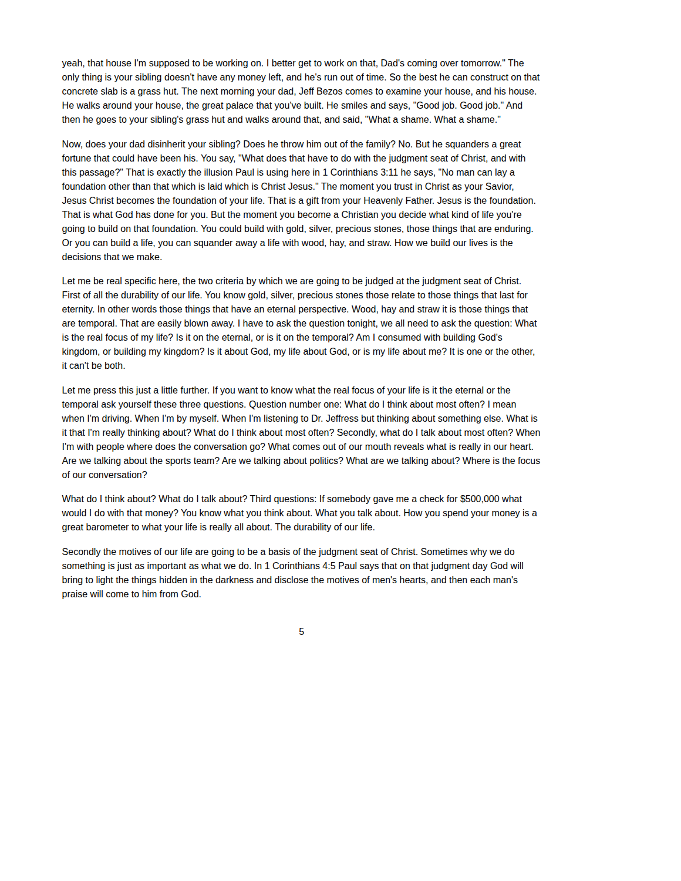yeah, that house I'm supposed to be working on. I better get to work on that, Dad's coming over tomorrow." The only thing is your sibling doesn't have any money left, and he's run out of time. So the best he can construct on that concrete slab is a grass hut. The next morning your dad, Jeff Bezos comes to examine your house, and his house. He walks around your house, the great palace that you've built. He smiles and says, "Good job. Good job." And then he goes to your sibling's grass hut and walks around that, and said, "What a shame. What a shame."
Now, does your dad disinherit your sibling? Does he throw him out of the family? No. But he squanders a great fortune that could have been his. You say, "What does that have to do with the judgment seat of Christ, and with this passage?" That is exactly the illusion Paul is using here in 1 Corinthians 3:11 he says, "No man can lay a foundation other than that which is laid which is Christ Jesus." The moment you trust in Christ as your Savior, Jesus Christ becomes the foundation of your life. That is a gift from your Heavenly Father. Jesus is the foundation. That is what God has done for you. But the moment you become a Christian you decide what kind of life you're going to build on that foundation. You could build with gold, silver, precious stones, those things that are enduring. Or you can build a life, you can squander away a life with wood, hay, and straw. How we build our lives is the decisions that we make.
Let me be real specific here, the two criteria by which we are going to be judged at the judgment seat of Christ. First of all the durability of our life. You know gold, silver, precious stones those relate to those things that last for eternity. In other words those things that have an eternal perspective. Wood, hay and straw it is those things that are temporal. That are easily blown away. I have to ask the question tonight, we all need to ask the question: What is the real focus of my life? Is it on the eternal, or is it on the temporal? Am I consumed with building God's kingdom, or building my kingdom? Is it about God, my life about God, or is my life about me? It is one or the other, it can't be both.
Let me press this just a little further. If you want to know what the real focus of your life is it the eternal or the temporal ask yourself these three questions. Question number one: What do I think about most often? I mean when I'm driving. When I'm by myself. When I'm listening to Dr. Jeffress but thinking about something else. What is it that I'm really thinking about? What do I think about most often? Secondly, what do I talk about most often? When I'm with people where does the conversation go? What comes out of our mouth reveals what is really in our heart. Are we talking about the sports team? Are we talking about politics? What are we talking about? Where is the focus of our conversation?
What do I think about? What do I talk about? Third questions: If somebody gave me a check for $500,000 what would I do with that money? You know what you think about. What you talk about. How you spend your money is a great barometer to what your life is really all about. The durability of our life.
Secondly the motives of our life are going to be a basis of the judgment seat of Christ. Sometimes why we do something is just as important as what we do. In 1 Corinthians 4:5 Paul says that on that judgment day God will bring to light the things hidden in the darkness and disclose the motives of men's hearts, and then each man's praise will come to him from God.
5